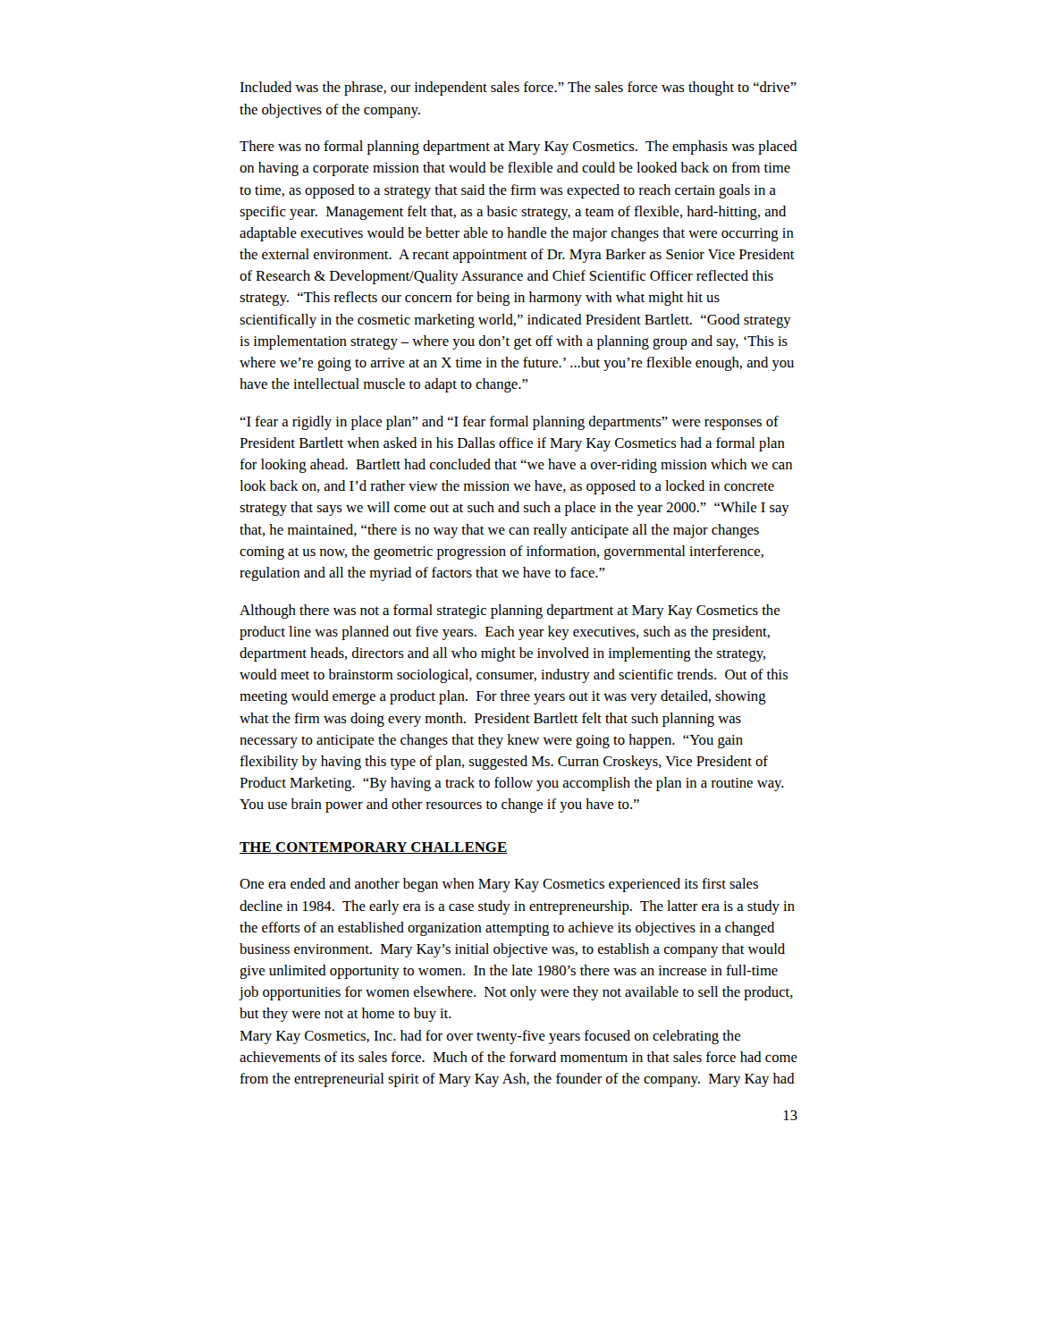Included was the phrase, our independent sales force.” The sales force was thought to “drive” the objectives of the company.
There was no formal planning department at Mary Kay Cosmetics. The emphasis was placed on having a corporate mission that would be flexible and could be looked back on from time to time, as opposed to a strategy that said the firm was expected to reach certain goals in a specific year. Management felt that, as a basic strategy, a team of flexible, hard-hitting, and adaptable executives would be better able to handle the major changes that were occurring in the external environment. A recant appointment of Dr. Myra Barker as Senior Vice President of Research & Development/Quality Assurance and Chief Scientific Officer reflected this strategy. “This reflects our concern for being in harmony with what might hit us scientifically in the cosmetic marketing world,” indicated President Bartlett. “Good strategy is implementation strategy – where you don’t get off with a planning group and say, ‘This is where we’re going to arrive at an X time in the future.’ ...but you’re flexible enough, and you have the intellectual muscle to adapt to change.”
“I fear a rigidly in place plan” and “I fear formal planning departments” were responses of President Bartlett when asked in his Dallas office if Mary Kay Cosmetics had a formal plan for looking ahead. Bartlett had concluded that “we have a over-riding mission which we can look back on, and I’d rather view the mission we have, as opposed to a locked in concrete strategy that says we will come out at such and such a place in the year 2000.” “While I say that, he maintained, “there is no way that we can really anticipate all the major changes coming at us now, the geometric progression of information, governmental interference, regulation and all the myriad of factors that we have to face.”
Although there was not a formal strategic planning department at Mary Kay Cosmetics the product line was planned out five years. Each year key executives, such as the president, department heads, directors and all who might be involved in implementing the strategy, would meet to brainstorm sociological, consumer, industry and scientific trends. Out of this meeting would emerge a product plan. For three years out it was very detailed, showing what the firm was doing every month. President Bartlett felt that such planning was necessary to anticipate the changes that they knew were going to happen. “You gain flexibility by having this type of plan, suggested Ms. Curran Croskeys, Vice President of Product Marketing. “By having a track to follow you accomplish the plan in a routine way. You use brain power and other resources to change if you have to.”
The Contemporary Challenge
One era ended and another began when Mary Kay Cosmetics experienced its first sales decline in 1984. The early era is a case study in entrepreneurship. The latter era is a study in the efforts of an established organization attempting to achieve its objectives in a changed business environment. Mary Kay’s initial objective was, to establish a company that would give unlimited opportunity to women. In the late 1980’s there was an increase in full-time job opportunities for women elsewhere. Not only were they not available to sell the product, but they were not at home to buy it.
Mary Kay Cosmetics, Inc. had for over twenty-five years focused on celebrating the achievements of its sales force. Much of the forward momentum in that sales force had come from the entrepreneurial spirit of Mary Kay Ash, the founder of the company. Mary Kay had
13